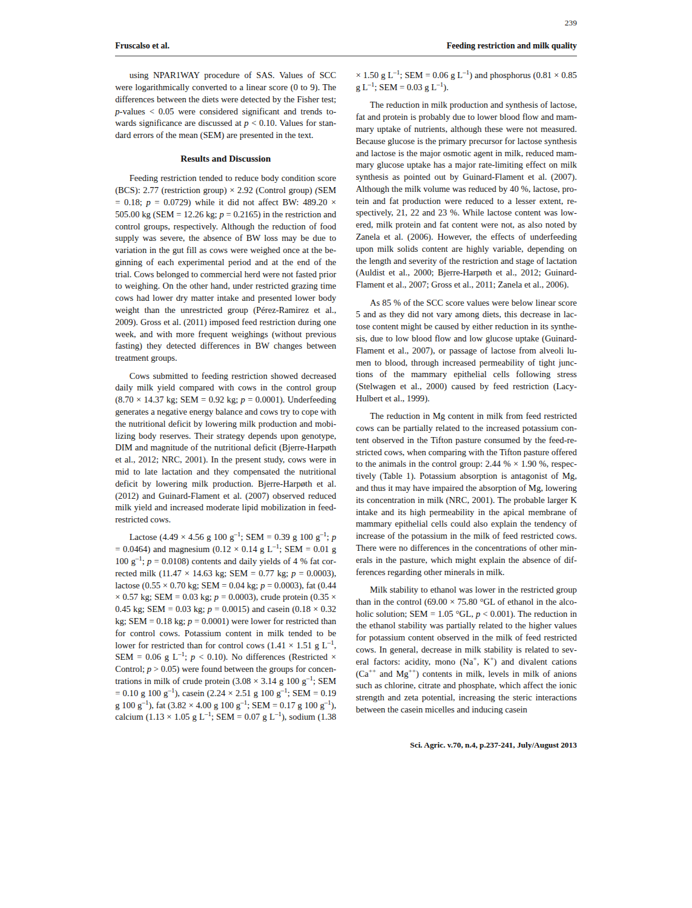239
Fruscalso et al. Feeding restriction and milk quality
using NPAR1WAY procedure of SAS. Values of SCC were logarithmically converted to a linear score (0 to 9). The differences between the diets were detected by the Fisher test; p-values < 0.05 were considered significant and trends towards significance are discussed at p < 0.10. Values for standard errors of the mean (SEM) are presented in the text.
Results and Discussion
Feeding restriction tended to reduce body condition score (BCS): 2.77 (restriction group) × 2.92 (Control group) (SEM = 0.18; p = 0.0729) while it did not affect BW: 489.20 × 505.00 kg (SEM = 12.26 kg; p = 0.2165) in the restriction and control groups, respectively. Although the reduction of food supply was severe, the absence of BW loss may be due to variation in the gut fill as cows were weighed once at the beginning of each experimental period and at the end of the trial. Cows belonged to commercial herd were not fasted prior to weighing. On the other hand, under restricted grazing time cows had lower dry matter intake and presented lower body weight than the unrestricted group (Pérez-Ramirez et al., 2009). Gross et al. (2011) imposed feed restriction during one week, and with more frequent weighings (without previous fasting) they detected differences in BW changes between treatment groups.
Cows submitted to feeding restriction showed decreased daily milk yield compared with cows in the control group (8.70 × 14.37 kg; SEM = 0.92 kg; p = 0.0001). Underfeeding generates a negative energy balance and cows try to cope with the nutritional deficit by lowering milk production and mobilizing body reserves. Their strategy depends upon genotype, DIM and magnitude of the nutritional deficit (Bjerre-Harpøth et al., 2012; NRC, 2001). In the present study, cows were in mid to late lactation and they compensated the nutritional deficit by lowering milk production. Bjerre-Harpøth et al. (2012) and Guinard-Flament et al. (2007) observed reduced milk yield and increased moderate lipid mobilization in feed-restricted cows.
Lactose (4.49 × 4.56 g 100 g–1; SEM = 0.39 g 100 g–1; p = 0.0464) and magnesium (0.12 × 0.14 g L–1; SEM = 0.01 g 100 g–1; p = 0.0108) contents and daily yields of 4 % fat corrected milk (11.47 × 14.63 kg; SEM = 0.77 kg; p = 0.0003), lactose (0.55 × 0.70 kg; SEM = 0.04 kg; p = 0.0003), fat (0.44 × 0.57 kg; SEM = 0.03 kg; p = 0.0003), crude protein (0.35 × 0.45 kg; SEM = 0.03 kg; p = 0.0015) and casein (0.18 × 0.32 kg; SEM = 0.18 kg; p = 0.0001) were lower for restricted than for control cows. Potassium content in milk tended to be lower for restricted than for control cows (1.41 × 1.51 g L–1, SEM = 0.06 g L–1; p < 0.10). No differences (Restricted × Control; p > 0.05) were found between the groups for concentrations in milk of crude protein (3.08 × 3.14 g 100 g–1; SEM = 0.10 g 100 g–1), casein (2.24 × 2.51 g 100 g–1; SEM = 0.19 g 100 g–1), fat (3.82 × 4.00 g 100 g–1; SEM = 0.17 g 100 g–1), calcium (1.13 × 1.05 g L–1; SEM = 0.07 g L–1), sodium (1.38 × 1.50 g L–1; SEM = 0.06 g L–1) and phosphorus (0.81 × 0.85 g L–1; SEM = 0.03 g L–1).
The reduction in milk production and synthesis of lactose, fat and protein is probably due to lower blood flow and mammary uptake of nutrients, although these were not measured. Because glucose is the primary precursor for lactose synthesis and lactose is the major osmotic agent in milk, reduced mammary glucose uptake has a major rate-limiting effect on milk synthesis as pointed out by Guinard-Flament et al. (2007). Although the milk volume was reduced by 40 %, lactose, protein and fat production were reduced to a lesser extent, respectively, 21, 22 and 23 %. While lactose content was lowered, milk protein and fat content were not, as also noted by Zanela et al. (2006). However, the effects of underfeeding upon milk solids content are highly variable, depending on the length and severity of the restriction and stage of lactation (Auldist et al., 2000; Bjerre-Harpøth et al., 2012; Guinard-Flament et al., 2007; Gross et al., 2011; Zanela et al., 2006).
As 85 % of the SCC score values were below linear score 5 and as they did not vary among diets, this decrease in lactose content might be caused by either reduction in its synthesis, due to low blood flow and low glucose uptake (Guinard-Flament et al., 2007), or passage of lactose from alveoli lumen to blood, through increased permeability of tight junctions of the mammary epithelial cells following stress (Stelwagen et al., 2000) caused by feed restriction (Lacy-Hulbert et al., 1999).
The reduction in Mg content in milk from feed restricted cows can be partially related to the increased potassium content observed in the Tifton pasture consumed by the feed-restricted cows, when comparing with the Tifton pasture offered to the animals in the control group: 2.44 % × 1.90 %, respectively (Table 1). Potassium absorption is antagonist of Mg, and thus it may have impaired the absorption of Mg, lowering its concentration in milk (NRC, 2001). The probable larger K intake and its high permeability in the apical membrane of mammary epithelial cells could also explain the tendency of increase of the potassium in the milk of feed restricted cows. There were no differences in the concentrations of other minerals in the pasture, which might explain the absence of differences regarding other minerals in milk.
Milk stability to ethanol was lower in the restricted group than in the control (69.00 × 75.80 °GL of ethanol in the alcoholic solution; SEM = 1.05 °GL, p < 0.001). The reduction in the ethanol stability was partially related to the higher values for potassium content observed in the milk of feed restricted cows. In general, decrease in milk stability is related to several factors: acidity, mono (Na+, K+) and divalent cations (Ca++ and Mg++) contents in milk, levels in milk of anions such as chlorine, citrate and phosphate, which affect the ionic strength and zeta potential, increasing the steric interactions between the casein micelles and inducing casein
Sci. Agric. v.70, n.4, p.237-241, July/August 2013